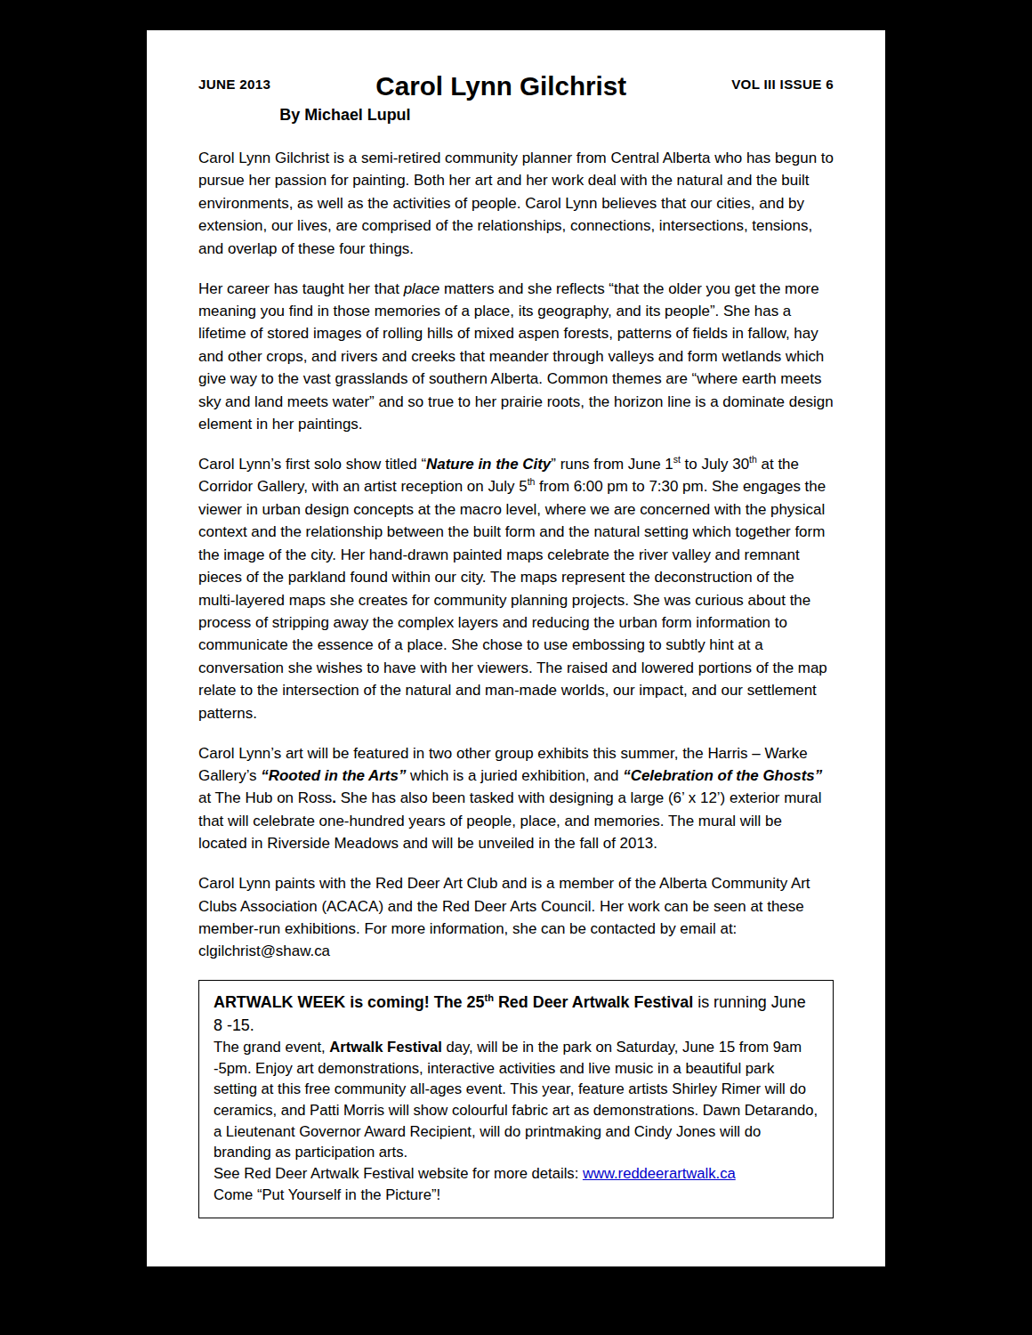June 2013
Carol Lynn Gilchrist
By Michael Lupul
Vol III Issue 6
Carol Lynn Gilchrist is a semi-retired community planner from Central Alberta who has begun to pursue her passion for painting. Both her art and her work deal with the natural and the built environments, as well as the activities of people. Carol Lynn believes that our cities, and by extension, our lives, are comprised of the relationships, connections, intersections, tensions, and overlap of these four things.
Her career has taught her that place matters and she reflects “that the older you get the more meaning you find in those memories of a place, its geography, and its people”. She has a lifetime of stored images of rolling hills of mixed aspen forests, patterns of fields in fallow, hay and other crops, and rivers and creeks that meander through valleys and form wetlands which give way to the vast grasslands of southern Alberta. Common themes are “where earth meets sky and land meets water” and so true to her prairie roots, the horizon line is a dominate design element in her paintings.
Carol Lynn’s first solo show titled “Nature in the City” runs from June 1st to July 30th at the Corridor Gallery, with an artist reception on July 5th from 6:00 pm to 7:30 pm. She engages the viewer in urban design concepts at the macro level, where we are concerned with the physical context and the relationship between the built form and the natural setting which together form the image of the city. Her hand-drawn painted maps celebrate the river valley and remnant pieces of the parkland found within our city. The maps represent the deconstruction of the multi-layered maps she creates for community planning projects. She was curious about the process of stripping away the complex layers and reducing the urban form information to communicate the essence of a place. She chose to use embossing to subtly hint at a conversation she wishes to have with her viewers. The raised and lowered portions of the map relate to the intersection of the natural and man-made worlds, our impact, and our settlement patterns.
Carol Lynn’s art will be featured in two other group exhibits this summer, the Harris – Warke Gallery’s “Rooted in the Arts” which is a juried exhibition, and “Celebration of the Ghosts” at The Hub on Ross. She has also been tasked with designing a large (6’ x 12’) exterior mural that will celebrate one-hundred years of people, place, and memories. The mural will be located in Riverside Meadows and will be unveiled in the fall of 2013.
Carol Lynn paints with the Red Deer Art Club and is a member of the Alberta Community Art Clubs Association (ACACA) and the Red Deer Arts Council. Her work can be seen at these member-run exhibitions. For more information, she can be contacted by email at: clgilchrist@shaw.ca
ARTWALK WEEK is coming! The 25th Red Deer Artwalk Festival is running June 8 -15.
The grand event, Artwalk Festival day, will be in the park on Saturday, June 15 from 9am -5pm. Enjoy art demonstrations, interactive activities and live music in a beautiful park setting at this free community all-ages event. This year, feature artists Shirley Rimer will do ceramics, and Patti Morris will show colourful fabric art as demonstrations. Dawn Detarando, a Lieutenant Governor Award Recipient, will do printmaking and Cindy Jones will do branding as participation arts.
See Red Deer Artwalk Festival website for more details: www.reddeerartwalk.ca
Come “Put Yourself in the Picture”!